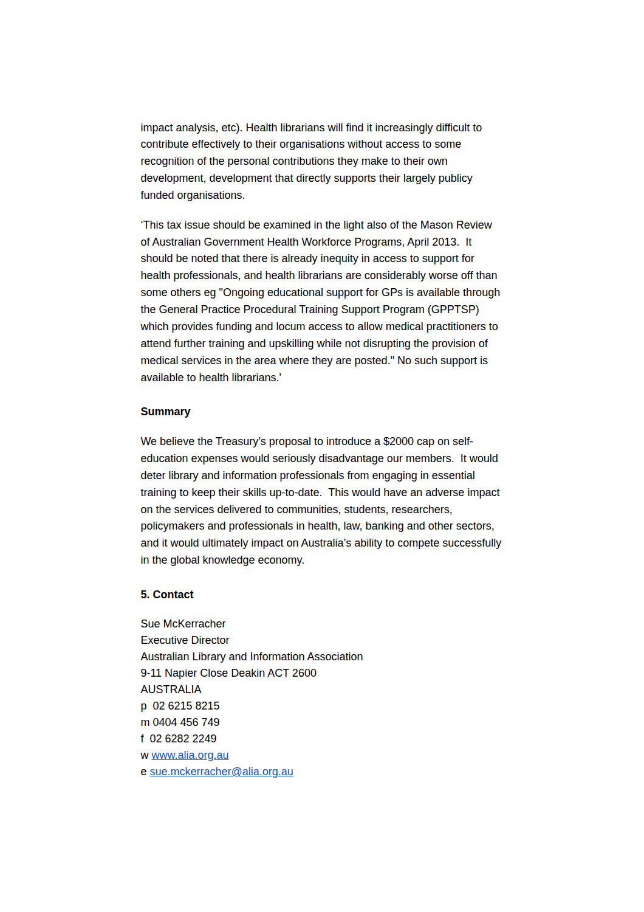impact analysis, etc). Health librarians will find it increasingly difficult to contribute effectively to their organisations without access to some recognition of the personal contributions they make to their own development, development that directly supports their largely publicy funded organisations.
‘This tax issue should be examined in the light also of the Mason Review of Australian Government Health Workforce Programs, April 2013. It should be noted that there is already inequity in access to support for health professionals, and health librarians are considerably worse off than some others eg "Ongoing educational support for GPs is available through the General Practice Procedural Training Support Program (GPPTSP) which provides funding and locum access to allow medical practitioners to attend further training and upskilling while not disrupting the provision of medical services in the area where they are posted." No such support is available to health librarians.'
Summary
We believe the Treasury’s proposal to introduce a $2000 cap on self-education expenses would seriously disadvantage our members. It would deter library and information professionals from engaging in essential training to keep their skills up-to-date. This would have an adverse impact on the services delivered to communities, students, researchers, policymakers and professionals in health, law, banking and other sectors, and it would ultimately impact on Australia’s ability to compete successfully in the global knowledge economy.
5. Contact
Sue McKerracher
Executive Director
Australian Library and Information Association
9-11 Napier Close Deakin ACT 2600
AUSTRALIA
p 02 6215 8215
m 0404 456 749
f 02 6282 2249
w www.alia.org.au
e sue.mckerracher@alia.org.au